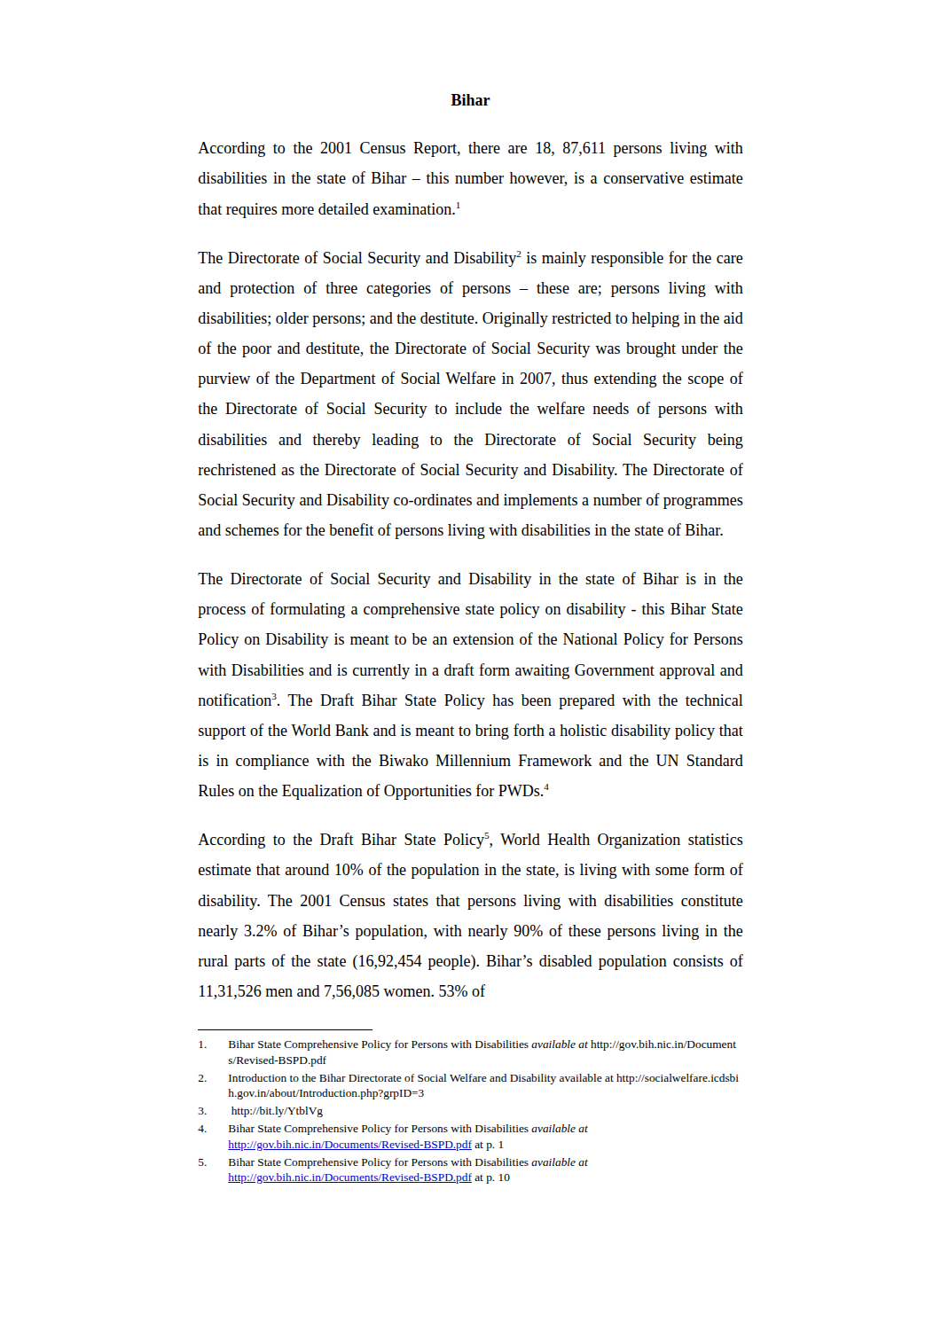Bihar
According to the 2001 Census Report, there are 18, 87,611 persons living with disabilities in the state of Bihar – this number however, is a conservative estimate that requires more detailed examination.1
The Directorate of Social Security and Disability2 is mainly responsible for the care and protection of three categories of persons – these are; persons living with disabilities; older persons; and the destitute. Originally restricted to helping in the aid of the poor and destitute, the Directorate of Social Security was brought under the purview of the Department of Social Welfare in 2007, thus extending the scope of the Directorate of Social Security to include the welfare needs of persons with disabilities and thereby leading to the Directorate of Social Security being rechristened as the Directorate of Social Security and Disability. The Directorate of Social Security and Disability co-ordinates and implements a number of programmes and schemes for the benefit of persons living with disabilities in the state of Bihar.
The Directorate of Social Security and Disability in the state of Bihar is in the process of formulating a comprehensive state policy on disability - this Bihar State Policy on Disability is meant to be an extension of the National Policy for Persons with Disabilities and is currently in a draft form awaiting Government approval and notification3. The Draft Bihar State Policy has been prepared with the technical support of the World Bank and is meant to bring forth a holistic disability policy that is in compliance with the Biwako Millennium Framework and the UN Standard Rules on the Equalization of Opportunities for PWDs.4
According to the Draft Bihar State Policy5, World Health Organization statistics estimate that around 10% of the population in the state, is living with some form of disability. The 2001 Census states that persons living with disabilities constitute nearly 3.2% of Bihar’s population, with nearly 90% of these persons living in the rural parts of the state (16,92,454 people). Bihar’s disabled population consists of 11,31,526 men and 7,56,085 women. 53% of
1. Bihar State Comprehensive Policy for Persons with Disabilities available at http://gov.bih.nic.in/Documents/Revised-BSPD.pdf
2. Introduction to the Bihar Directorate of Social Welfare and Disability available at http://socialwelfare.icdsbih.gov.in/about/Introduction.php?grpID=3
3. http://bit.ly/YtblVg
4. Bihar State Comprehensive Policy for Persons with Disabilities available at http://gov.bih.nic.in/Documents/Revised-BSPD.pdf at p. 1
5. Bihar State Comprehensive Policy for Persons with Disabilities available at http://gov.bih.nic.in/Documents/Revised-BSPD.pdf at p. 10